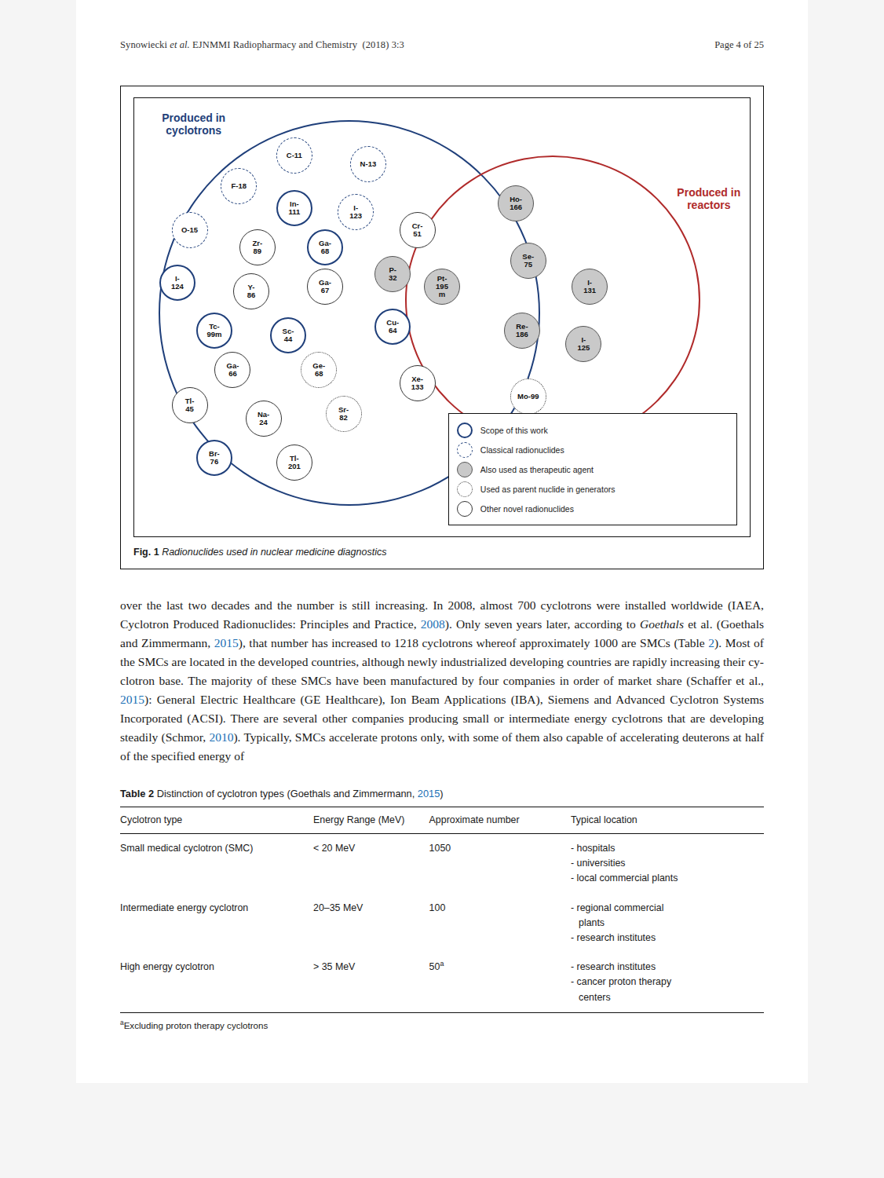Synowiecki et al. EJNMMI Radiopharmacy and Chemistry (2018) 3:3
Page 4 of 25
Produced in
cyclotrons
Produced in
reactors
C-11
N-13
F-18
O-15
In-
111
I-
123
Zr-
89
Ga-
68
I-
124
Y-
86
Ga-
67
Tc-
99m
Sc-
44
Ga-
66
Ge-
68
Tl-
45
Na-
24
Sr-
82
Br-
76
Tl-
201
Cr-
51
P-
32
Pt-
195
m
Cu-
64
Xe-
133
Ho-
166
Se-
75
I-
131
Re-
186
I-
125
Mo-99
Scope of this work
Classical radionuclides
Also used as therapeutic agent
Used as parent nuclide in generators
Other novel radionuclides
Fig. 1 Radionuclides used in nuclear medicine diagnostics
over the last two decades and the number is still increasing. In 2008, almost 700 cyclotrons were installed worldwide (IAEA, Cyclotron Produced Radionuclides: Principles and Practice, 2008). Only seven years later, according to Goethals et al. (Goethals and Zimmermann, 2015), that number has increased to 1218 cyclotrons whereof approximately 1000 are SMCs (Table 2). Most of the SMCs are located in the developed countries, although newly industrialized developing countries are rapidly increasing their cyclotron base. The majority of these SMCs have been manufactured by four companies in order of market share (Schaffer et al., 2015): General Electric Healthcare (GE Healthcare), Ion Beam Applications (IBA), Siemens and Advanced Cyclotron Systems Incorporated (ACSI). There are several other companies producing small or intermediate energy cyclotrons that are developing steadily (Schmor, 2010). Typically, SMCs accelerate protons only, with some of them also capable of accelerating deuterons at half of the specified energy of
Table 2 Distinction of cyclotron types (Goethals and Zimmermann, 2015)
| Cyclotron type | Energy Range (MeV) | Approximate number | Typical location |
| --- | --- | --- | --- |
| Small medical cyclotron (SMC) | < 20 MeV | 1050 | - hospitals - universities - local commercial plants |
| Intermediate energy cyclotron | 20–35 MeV | 100 | - regional commercial plants - research institutes |
| High energy cyclotron | > 35 MeV | 50 a | - research institutes - cancer proton therapy centers |
aExcluding proton therapy cyclotrons